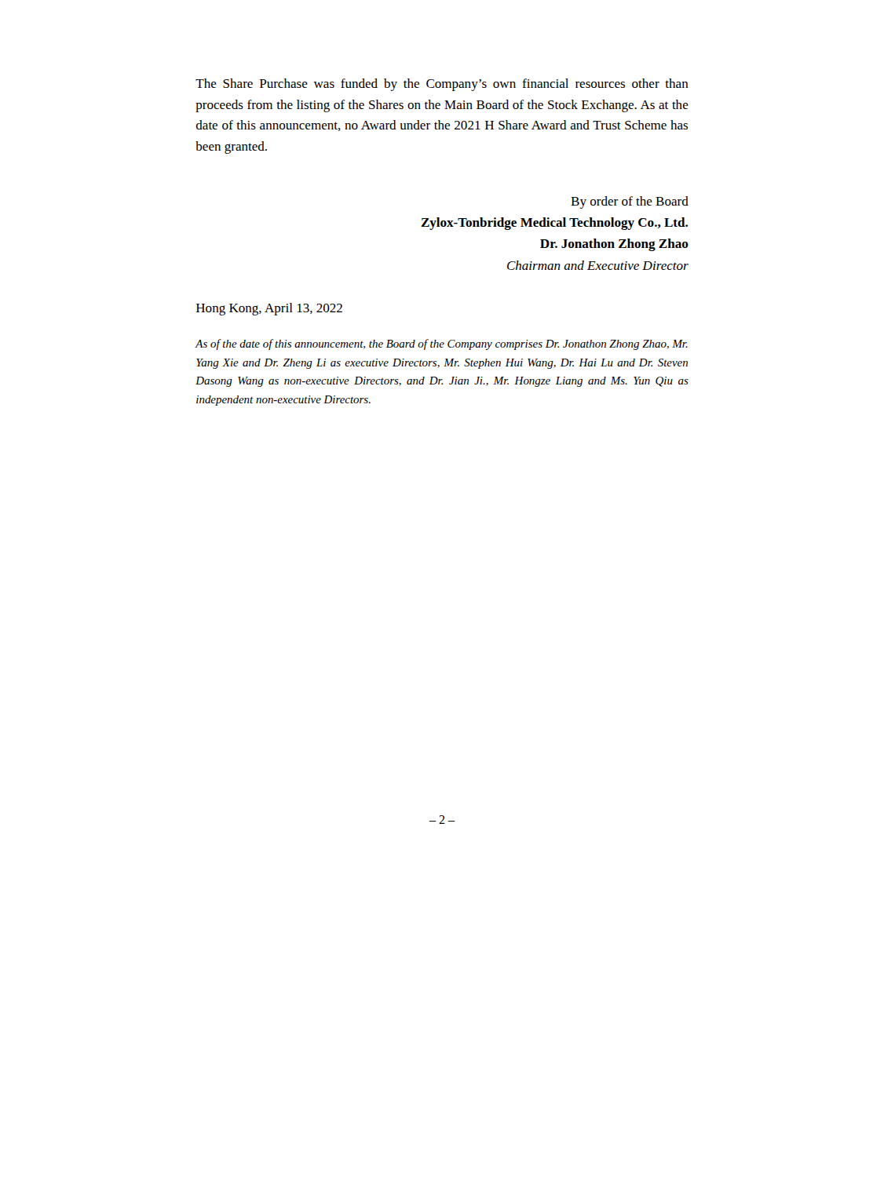The Share Purchase was funded by the Company’s own financial resources other than proceeds from the listing of the Shares on the Main Board of the Stock Exchange. As at the date of this announcement, no Award under the 2021 H Share Award and Trust Scheme has been granted.
By order of the Board
Zylox-Tonbridge Medical Technology Co., Ltd.
Dr. Jonathon Zhong Zhao
Chairman and Executive Director
Hong Kong, April 13, 2022
As of the date of this announcement, the Board of the Company comprises Dr. Jonathon Zhong Zhao, Mr. Yang Xie and Dr. Zheng Li as executive Directors, Mr. Stephen Hui Wang, Dr. Hai Lu and Dr. Steven Dasong Wang as non-executive Directors, and Dr. Jian Ji., Mr. Hongze Liang and Ms. Yun Qiu as independent non-executive Directors.
– 2 –